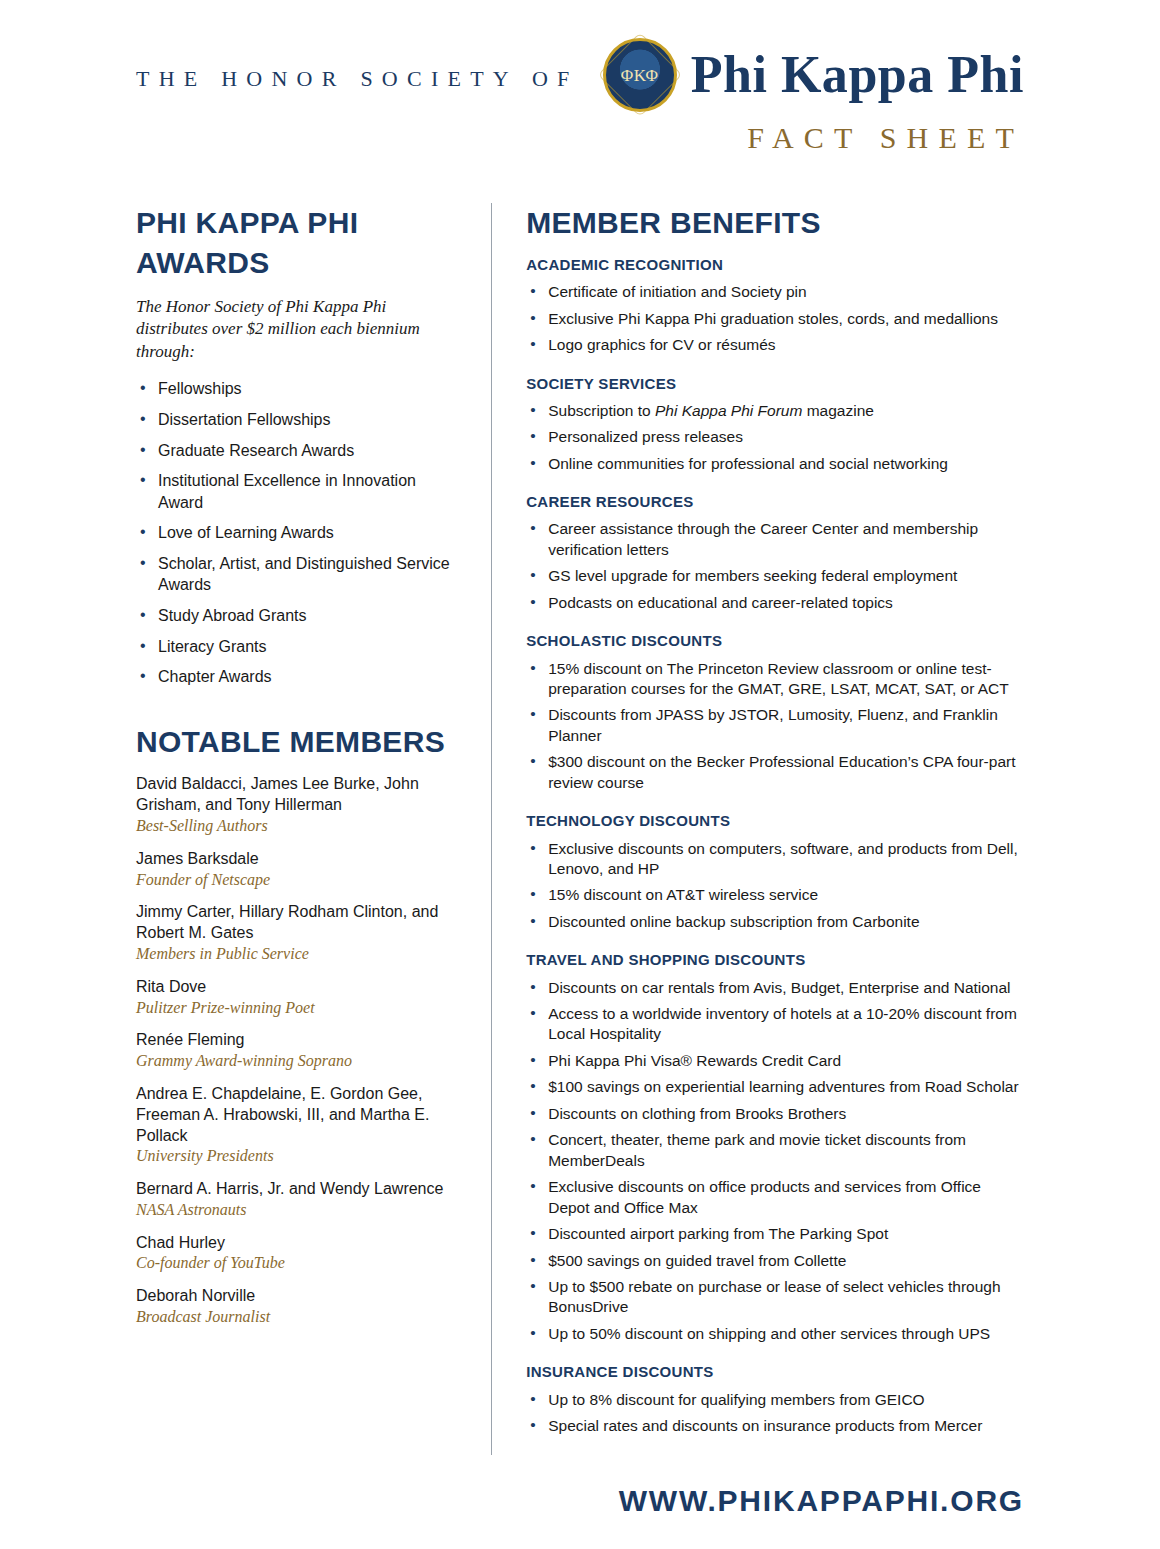The Honor Society of
Phi Kappa Phi
Fact Sheet
Phi Kappa Phi Awards
The Honor Society of Phi Kappa Phi distributes over $2 million each biennium through:
Fellowships
Dissertation Fellowships
Graduate Research Awards
Institutional Excellence in Innovation Award
Love of Learning Awards
Scholar, Artist, and Distinguished Service Awards
Study Abroad Grants
Literacy Grants
Chapter Awards
Notable Members
David Baldacci, James Lee Burke, John Grisham, and Tony Hillerman
Best-Selling Authors
James Barksdale
Founder of Netscape
Jimmy Carter, Hillary Rodham Clinton, and Robert M. Gates
Members in Public Service
Rita Dove
Pulitzer Prize-winning Poet
Renée Fleming
Grammy Award-winning Soprano
Andrea E. Chapdelaine, E. Gordon Gee, Freeman A. Hrabowski, III, and Martha E. Pollack
University Presidents
Bernard A. Harris, Jr. and Wendy Lawrence
NASA Astronauts
Chad Hurley
Co-founder of YouTube
Deborah Norville
Broadcast Journalist
Member Benefits
Academic Recognition
Certificate of initiation and Society pin
Exclusive Phi Kappa Phi graduation stoles, cords, and medallions
Logo graphics for CV or résumés
Society Services
Subscription to Phi Kappa Phi Forum magazine
Personalized press releases
Online communities for professional and social networking
Career Resources
Career assistance through the Career Center and membership verification letters
GS level upgrade for members seeking federal employment
Podcasts on educational and career-related topics
Scholastic Discounts
15% discount on The Princeton Review classroom or online test-preparation courses for the GMAT, GRE, LSAT, MCAT, SAT, or ACT
Discounts from JPASS by JSTOR, Lumosity, Fluenz, and Franklin Planner
$300 discount on the Becker Professional Education’s CPA four-part review course
Technology Discounts
Exclusive discounts on computers, software, and products from Dell, Lenovo, and HP
15% discount on AT&T wireless service
Discounted online backup subscription from Carbonite
Travel and Shopping Discounts
Discounts on car rentals from Avis, Budget, Enterprise and National
Access to a worldwide inventory of hotels at a 10-20% discount from Local Hospitality
Phi Kappa Phi Visa® Rewards Credit Card
$100 savings on experiential learning adventures from Road Scholar
Discounts on clothing from Brooks Brothers
Concert, theater, theme park and movie ticket discounts from MemberDeals
Exclusive discounts on office products and services from Office Depot and Office Max
Discounted airport parking from The Parking Spot
$500 savings on guided travel from Collette
Up to $500 rebate on purchase or lease of select vehicles through BonusDrive
Up to 50% discount on shipping and other services through UPS
Insurance Discounts
Up to 8% discount for qualifying members from GEICO
Special rates and discounts on insurance products from Mercer
WWW.PHIKAPPAPHI.ORG